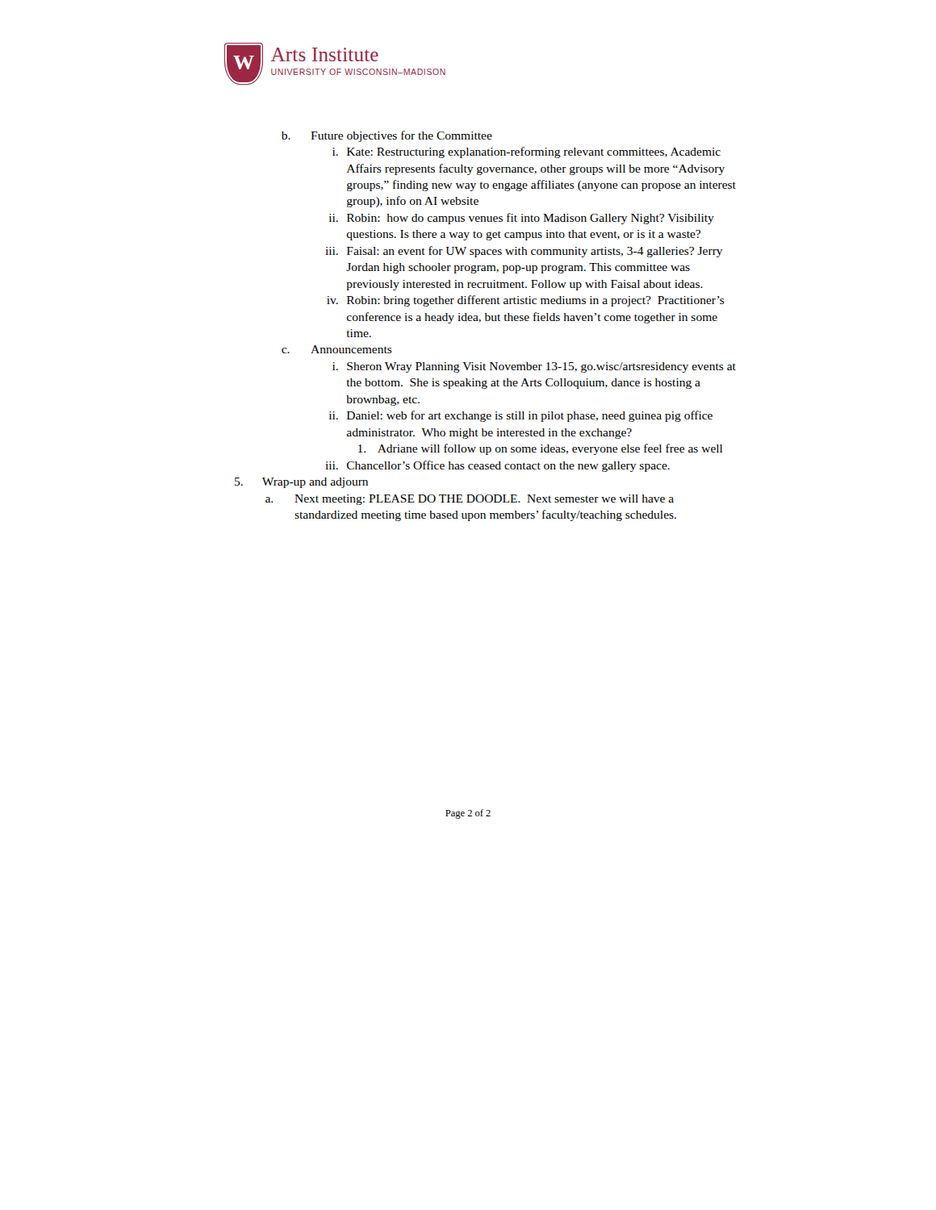Arts Institute
UNIVERSITY OF WISCONSIN–MADISON
b. Future objectives for the Committee
i. Kate: Restructuring explanation-reforming relevant committees, Academic Affairs represents faculty governance, other groups will be more “Advisory groups,” finding new way to engage affiliates (anyone can propose an interest group), info on AI website
ii. Robin: how do campus venues fit into Madison Gallery Night? Visibility questions. Is there a way to get campus into that event, or is it a waste?
iii. Faisal: an event for UW spaces with community artists, 3-4 galleries? Jerry Jordan high schooler program, pop-up program. This committee was previously interested in recruitment. Follow up with Faisal about ideas.
iv. Robin: bring together different artistic mediums in a project? Practitioner’s conference is a heady idea, but these fields haven’t come together in some time.
c. Announcements
i. Sheron Wray Planning Visit November 13-15, go.wisc/artsresidency events at the bottom. She is speaking at the Arts Colloquium, dance is hosting a brownbag, etc.
ii. Daniel: web for art exchange is still in pilot phase, need guinea pig office administrator. Who might be interested in the exchange?
1. Adriane will follow up on some ideas, everyone else feel free as well
iii. Chancellor’s Office has ceased contact on the new gallery space.
5. Wrap-up and adjourn
a. Next meeting: PLEASE DO THE DOODLE. Next semester we will have a standardized meeting time based upon members’ faculty/teaching schedules.
Page 2 of 2